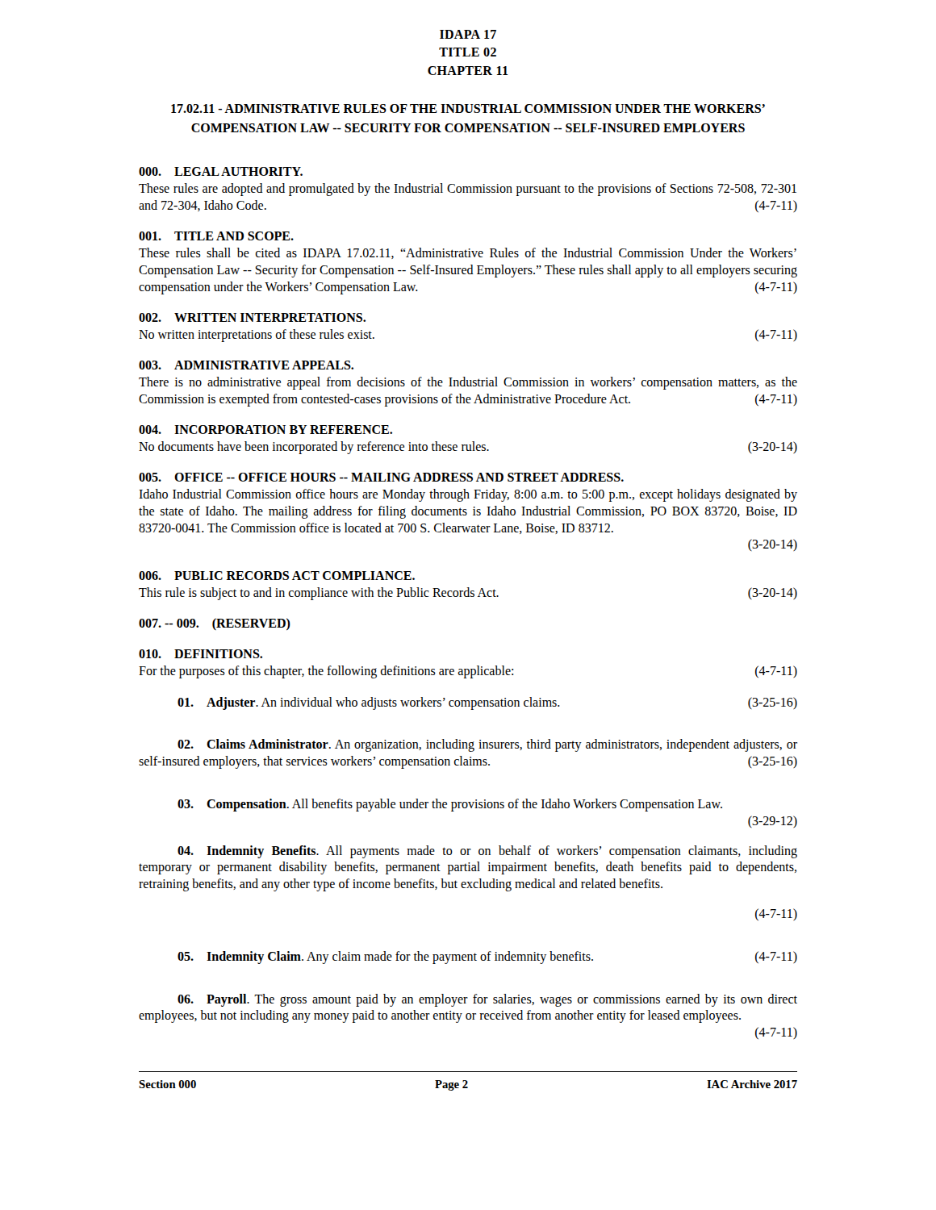IDAPA 17
TITLE 02
CHAPTER 11
17.02.11 - Administrative Rules of the Industrial Commission Under the Workers’ Compensation Law -- Security for Compensation -- Self-Insured Employers
000. LEGAL AUTHORITY.
These rules are adopted and promulgated by the Industrial Commission pursuant to the provisions of Sections 72-508, 72-301 and 72-304, Idaho Code.(4-7-11)
001. TITLE AND SCOPE.
These rules shall be cited as IDAPA 17.02.11, “Administrative Rules of the Industrial Commission Under the Workers’ Compensation Law -- Security for Compensation -- Self-Insured Employers.” These rules shall apply to all employers securing compensation under the Workers’ Compensation Law.(4-7-11)
002. WRITTEN INTERPRETATIONS.
No written interpretations of these rules exist.(4-7-11)
003. ADMINISTRATIVE APPEALS.
There is no administrative appeal from decisions of the Industrial Commission in workers’ compensation matters, as the Commission is exempted from contested-cases provisions of the Administrative Procedure Act.(4-7-11)
004. INCORPORATION BY REFERENCE.
No documents have been incorporated by reference into these rules.(3-20-14)
005. OFFICE -- OFFICE HOURS -- MAILING ADDRESS AND STREET ADDRESS.
Idaho Industrial Commission office hours are Monday through Friday, 8:00 a.m. to 5:00 p.m., except holidays designated by the state of Idaho. The mailing address for filing documents is Idaho Industrial Commission, PO BOX 83720, Boise, ID 83720-0041. The Commission office is located at 700 S. Clearwater Lane, Boise, ID 83712.
(3-20-14)
006. PUBLIC RECORDS ACT COMPLIANCE.
This rule is subject to and in compliance with the Public Records Act.(3-20-14)
007. -- 009. (RESERVED)
010. DEFINITIONS.
For the purposes of this chapter, the following definitions are applicable:(4-7-11)
01. Adjuster. An individual who adjusts workers’ compensation claims.(3-25-16)
02. Claims Administrator. An organization, including insurers, third party administrators, independent adjusters, or self-insured employers, that services workers’ compensation claims.(3-25-16)
03. Compensation. All benefits payable under the provisions of the Idaho Workers Compensation Law.(3-29-12)
04. Indemnity Benefits. All payments made to or on behalf of workers’ compensation claimants, including temporary or permanent disability benefits, permanent partial impairment benefits, death benefits paid to dependents, retraining benefits, and any other type of income benefits, but excluding medical and related benefits.
(4-7-11)
05. Indemnity Claim. Any claim made for the payment of indemnity benefits.(4-7-11)
06. Payroll. The gross amount paid by an employer for salaries, wages or commissions earned by its own direct employees, but not including any money paid to another entity or received from another entity for leased employees.(4-7-11)
Section 000 Page 2 IAC Archive 2017